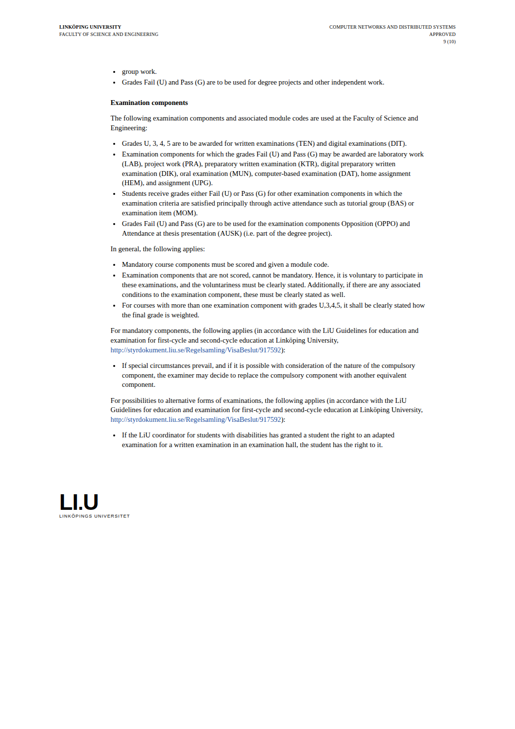Linköping University
Faculty of Science and Engineering
Computer Networks and Distributed Systems
Approved
9 (10)
group work.
Grades Fail (U) and Pass (G) are to be used for degree projects and other independent work.
Examination components
The following examination components and associated module codes are used at the Faculty of Science and Engineering:
Grades U, 3, 4, 5 are to be awarded for written examinations (TEN) and digital examinations (DIT).
Examination components for which the grades Fail (U) and Pass (G) may be awarded are laboratory work (LAB), project work (PRA), preparatory written examination (KTR), digital preparatory written examination (DIK), oral examination (MUN), computer-based examination (DAT), home assignment (HEM), and assignment (UPG).
Students receive grades either Fail (U) or Pass (G) for other examination components in which the examination criteria are satisfied principally through active attendance such as tutorial group (BAS) or examination item (MOM).
Grades Fail (U) and Pass (G) are to be used for the examination components Opposition (OPPO) and Attendance at thesis presentation (AUSK) (i.e. part of the degree project).
In general, the following applies:
Mandatory course components must be scored and given a module code.
Examination components that are not scored, cannot be mandatory. Hence, it is voluntary to participate in these examinations, and the voluntariness must be clearly stated. Additionally, if there are any associated conditions to the examination component, these must be clearly stated as well.
For courses with more than one examination component with grades U,3,4,5, it shall be clearly stated how the final grade is weighted.
For mandatory components, the following applies (in accordance with the LiU Guidelines for education and examination for first-cycle and second-cycle education at Linköping University,
http://styrdokument.liu.se/Regelsamling/VisaBeslut/917592):
If special circumstances prevail, and if it is possible with consideration of the nature of the compulsory component, the examiner may decide to replace the compulsory component with another equivalent component.
For possibilities to alternative forms of examinations, the following applies (in accordance with the LiU Guidelines for education and examination for first-cycle and second-cycle education at Linköping University,
http://styrdokument.liu.se/Regelsamling/VisaBeslut/917592):
If the LiU coordinator for students with disabilities has granted a student the right to an adapted examination for a written examination in an examination hall, the student has the right to it.
LI. U
LINKÖPINGS UNIVERSITET